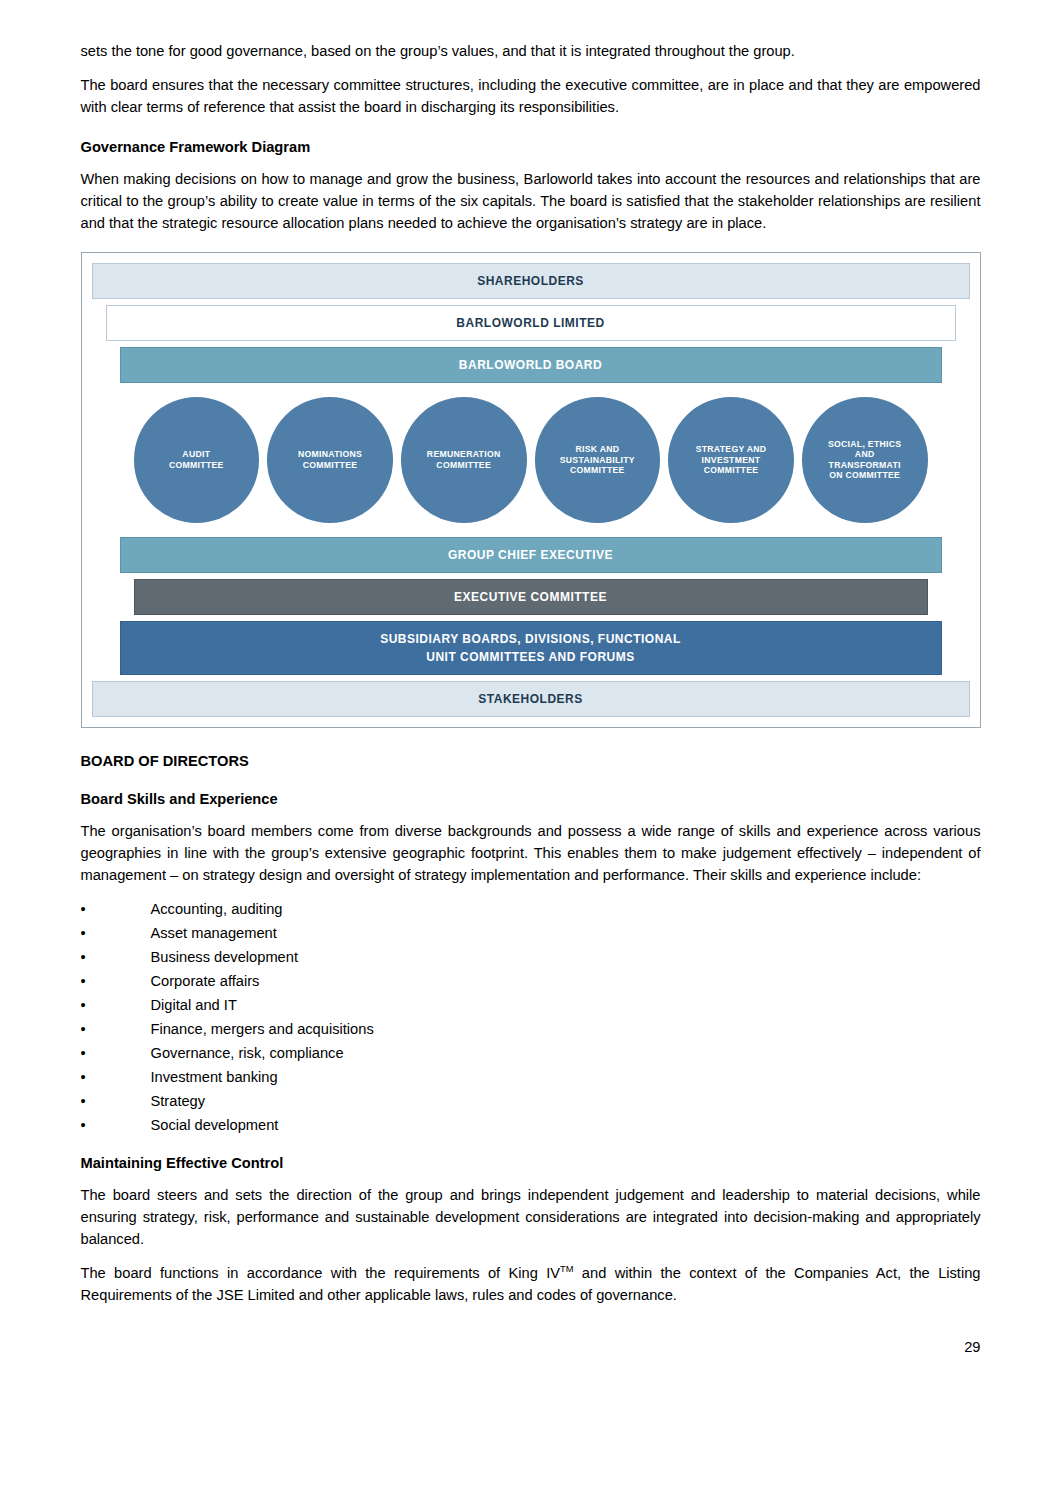sets the tone for good governance, based on the group’s values, and that it is integrated throughout the group.
The board ensures that the necessary committee structures, including the executive committee, are in place and that they are empowered with clear terms of reference that assist the board in discharging its responsibilities.
Governance Framework Diagram
When making decisions on how to manage and grow the business, Barloworld takes into account the resources and relationships that are critical to the group’s ability to create value in terms of the six capitals. The board is satisfied that the stakeholder relationships are resilient and that the strategic resource allocation plans needed to achieve the organisation’s strategy are in place.
SHAREHOLDERS
BARLOWORLD LIMITED
BARLOWORLD BOARD
AUDIT
COMMITTEE
NOMINATIONS
COMMITTEE
REMUNERATION
COMMITTEE
RISK AND
SUSTAINABILITY
COMMITTEE
STRATEGY AND
INVESTMENT
COMMITTEE
SOCIAL, ETHICS
AND
TRANSFORMATI
ON COMMITTEE
GROUP CHIEF EXECUTIVE
EXECUTIVE COMMITTEE
SUBSIDIARY BOARDS, DIVISIONS, FUNCTIONAL
UNIT COMMITTEES AND FORUMS
STAKEHOLDERS
BOARD OF DIRECTORS
Board Skills and Experience
The organisation’s board members come from diverse backgrounds and possess a wide range of skills and experience across various geographies in line with the group’s extensive geographic footprint. This enables them to make judgement effectively – independent of management – on strategy design and oversight of strategy implementation and performance. Their skills and experience include:
Accounting, auditing
Asset management
Business development
Corporate affairs
Digital and IT
Finance, mergers and acquisitions
Governance, risk, compliance
Investment banking
Strategy
Social development
Maintaining Effective Control
The board steers and sets the direction of the group and brings independent judgement and leadership to material decisions, while ensuring strategy, risk, performance and sustainable development considerations are integrated into decision-making and appropriately balanced.
The board functions in accordance with the requirements of King IVTM and within the context of the Companies Act, the Listing Requirements of the JSE Limited and other applicable laws, rules and codes of governance.
29